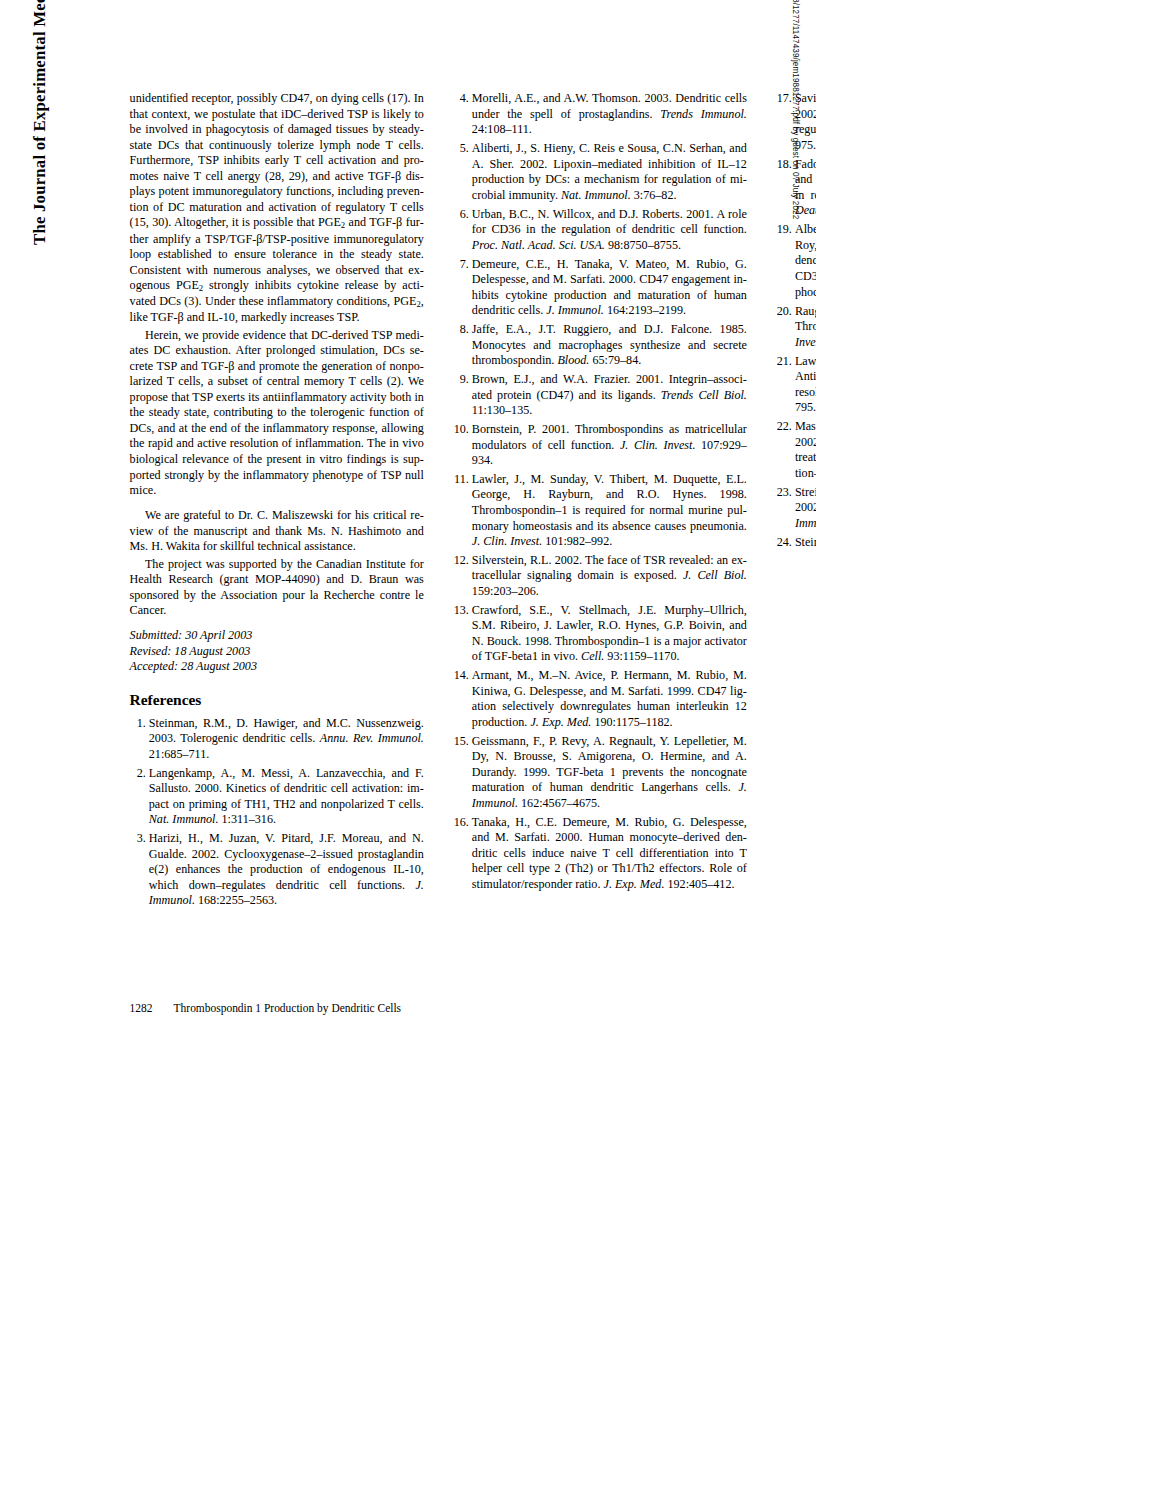The Journal of Experimental Medicine
Downloaded from http://rupress.org/jem/article-pdf/198/8/1277/1147439/jem19881277.pdf by guest on 07 July 2022
unidentified receptor, possibly CD47, on dying cells (17). In that context, we postulate that iDC–derived TSP is likely to be involved in phagocytosis of damaged tissues by steady-state DCs that continuously tolerize lymph node T cells. Furthermore, TSP inhibits early T cell activation and promotes naive T cell anergy (28, 29), and active TGF-β displays potent immunoregulatory functions, including prevention of DC maturation and activation of regulatory T cells (15, 30). Altogether, it is possible that PGE2 and TGF-β further amplify a TSP/TGF-β/TSP-positive immunoregulatory loop established to ensure tolerance in the steady state. Consistent with numerous analyses, we observed that exogenous PGE2 strongly inhibits cytokine release by activated DCs (3). Under these inflammatory conditions, PGE2, like TGF-β and IL-10, markedly increases TSP.
Herein, we provide evidence that DC-derived TSP mediates DC exhaustion. After prolonged stimulation, DCs secrete TSP and TGF-β and promote the generation of nonpolarized T cells, a subset of central memory T cells (2). We propose that TSP exerts its antiinflammatory activity both in the steady state, contributing to the tolerogenic function of DCs, and at the end of the inflammatory response, allowing the rapid and active resolution of inflammation. The in vivo biological relevance of the present in vitro findings is supported strongly by the inflammatory phenotype of TSP null mice.
We are grateful to Dr. C. Maliszewski for his critical review of the manuscript and thank Ms. N. Hashimoto and Ms. H. Wakita for skillful technical assistance.
The project was supported by the Canadian Institute for Health Research (grant MOP-44090) and D. Braun was sponsored by the Association pour la Recherche contre le Cancer.
Submitted: 30 April 2003
Revised: 18 August 2003
Accepted: 28 August 2003
References
Steinman, R.M., D. Hawiger, and M.C. Nussenzweig. 2003. Tolerogenic dendritic cells. Annu. Rev. Immunol. 21:685–711.
Langenkamp, A., M. Messi, A. Lanzavecchia, and F. Sallusto. 2000. Kinetics of dendritic cell activation: impact on priming of TH1, TH2 and nonpolarized T cells. Nat. Immunol. 1:311–316.
Harizi, H., M. Juzan, V. Pitard, J.F. Moreau, and N. Gualde. 2002. Cyclooxygenase–2–issued prostaglandin e(2) enhances the production of endogenous IL-10, which down–regulates dendritic cell functions. J. Immunol. 168:2255–2563.
Morelli, A.E., and A.W. Thomson. 2003. Dendritic cells under the spell of prostaglandins. Trends Immunol. 24:108–111.
Aliberti, J., S. Hieny, C. Reis e Sousa, C.N. Serhan, and A. Sher. 2002. Lipoxin–mediated inhibition of IL–12 production by DCs: a mechanism for regulation of microbial immunity. Nat. Immunol. 3:76–82.
Urban, B.C., N. Willcox, and D.J. Roberts. 2001. A role for CD36 in the regulation of dendritic cell function. Proc. Natl. Acad. Sci. USA. 98:8750–8755.
Demeure, C.E., H. Tanaka, V. Mateo, M. Rubio, G. Delespesse, and M. Sarfati. 2000. CD47 engagement inhibits cytokine production and maturation of human dendritic cells. J. Immunol. 164:2193–2199.
Jaffe, E.A., J.T. Ruggiero, and D.J. Falcone. 1985. Monocytes and macrophages synthesize and secrete thrombospondin. Blood. 65:79–84.
Brown, E.J., and W.A. Frazier. 2001. Integrin–associated protein (CD47) and its ligands. Trends Cell Biol. 11:130–135.
Bornstein, P. 2001. Thrombospondins as matricellular modulators of cell function. J. Clin. Invest. 107:929–934.
Lawler, J., M. Sunday, V. Thibert, M. Duquette, E.L. George, H. Rayburn, and R.O. Hynes. 1998. Thrombospondin–1 is required for normal murine pulmonary homeostasis and its absence causes pneumonia. J. Clin. Invest. 101:982–992.
Silverstein, R.L. 2002. The face of TSR revealed: an extracellular signaling domain is exposed. J. Cell Biol. 159:203–206.
Crawford, S.E., V. Stellmach, J.E. Murphy–Ullrich, S.M. Ribeiro, J. Lawler, R.O. Hynes, G.P. Boivin, and N. Bouck. 1998. Thrombospondin–1 is a major activator of TGF-beta1 in vivo. Cell. 93:1159–1170.
Armant, M., M.–N. Avice, P. Hermann, M. Rubio, M. Kiniwa, G. Delespesse, and M. Sarfati. 1999. CD47 ligation selectively downregulates human interleukin 12 production. J. Exp. Med. 190:1175–1182.
Geissmann, F., P. Revy, A. Regnault, Y. Lepelletier, M. Dy, N. Brousse, S. Amigorena, O. Hermine, and A. Durandy. 1999. TGF-beta 1 prevents the noncognate maturation of human dendritic Langerhans cells. J. Immunol. 162:4567–4675.
Tanaka, H., C.E. Demeure, M. Rubio, G. Delespesse, and M. Sarfati. 2000. Human monocyte–derived dendritic cells induce naive T cell differentiation into T helper cell type 2 (Th2) or Th1/Th2 effectors. Role of stimulator/responder ratio. J. Exp. Med. 192:405–412.
Savill, J., I. Dransfield, C. Gregory, and C. Haslett. 2002. A blast from the past: clearance of apoptotic cells regulates immune responses. Nat. Rev. Immunol. 2:965–975.
Fadok, V.A., D.L. Bratton, S.C. Frasch, M.L. Warner, and P.M. Henson. 1998. The role of phosphatidylserine in recognition of apoptotic cells by phagocytes. Cell Death Differ. 5:551–562.
Albert, M.L., S.F. Pearce, L.M. Francisco, B. Sauter, P. Roy, R.L. Silverstein, and N. Bhardwaj. 1998. Immature dendritic cells phagocytose apoptotic cells via αvβ5 and CD36, and cross–present antigens to cytotoxic T lymphocytes. J. Exp. Med. 188:1359–1368.
Raugi, G.J., J.E. Olerud, and A.M. Gown. 1987. Thrombospondin in early human wound tissue. J. Invest. Dermatol. 89:551–554.
Lawrence, T., D.A. Willoughby, and D.W. Gilroy. 2002. Anti–inflammatory lipid mediators and insights into the resolution of inflammation. Nat. Rev. Immunol. 2:787–795.
Masli, S., B. Turpie, K.H. Hecker, and J.W. Streilein. 2002. Expression of thrombospondin in TGFbeta–treated APCs and its relevance to their immune deviation–promoting properties. J. Immunol. 168:2264–2273.
Streilein, J.W., S. Masli, M. Takeuchi, and T. Kezuka. 2002. The eye’s view of antigen presentation. Human Immunol. 63:435–443.
Steinbrink, K., M. Wolfl, H. Jonuleit, J. Knop, and A.H.
1282 Thrombospondin 1 Production by Dendritic Cells